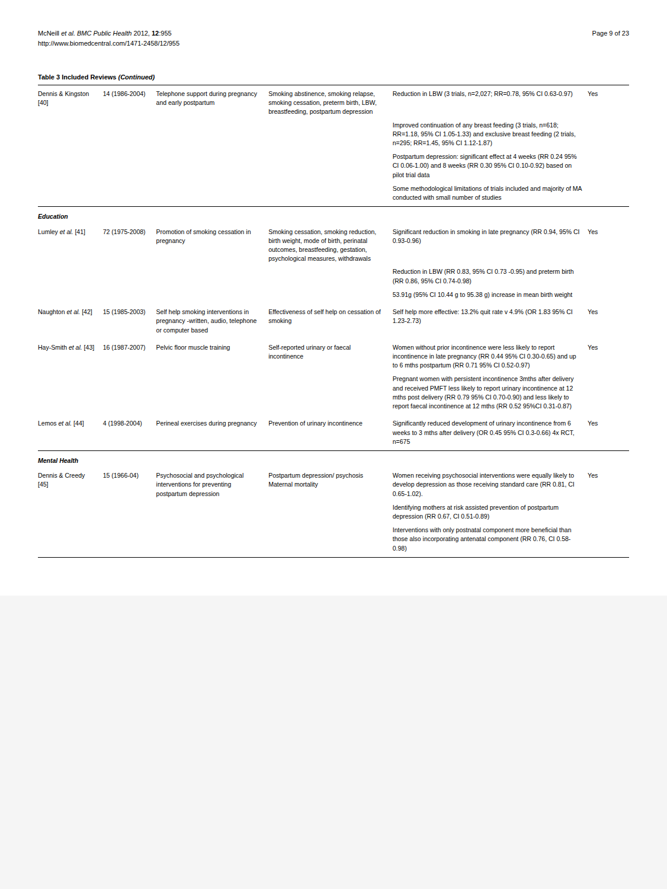McNeill et al. BMC Public Health 2012, 12:955
http://www.biomedcentral.com/1471-2458/12/955
Page 9 of 23
Table 3 Included Reviews (Continued)
| Dennis & Kingston [40] | 14 (1986-2004) | Telephone support during pregnancy and early postpartum | Smoking abstinence, smoking relapse, smoking cessation, preterm birth, LBW, breastfeeding, postpartum depression | Reduction in LBW (3 trials, n=2,027; RR=0.78, 95% CI 0.63-0.97) | Yes |
| | | | | Improved continuation of any breast feeding (3 trials, n=618; RR=1.18, 95% CI 1.05-1.33) and exclusive breast feeding (2 trials, n=295; RR=1.45, 95% CI 1.12-1.87) Postpartum depression: significant effect at 4 weeks (RR 0.24 95% CI 0.06-1.00) and 8 weeks (RR 0.30 95% CI 0.10-0.92) based on pilot trial data Some methodological limitations of trials included and majority of MA conducted with small number of studies | |
| Education |
| Lumley et al. [41] | 72 (1975-2008) | Promotion of smoking cessation in pregnancy | Smoking cessation, smoking reduction, birth weight, mode of birth, perinatal outcomes, breastfeeding, gestation, psychological measures, withdrawals | Significant reduction in smoking in late pregnancy (RR 0.94, 95% CI 0.93-0.96) | Yes |
| | | | | Reduction in LBW (RR 0.83, 95% CI 0.73 -0.95) and preterm birth (RR 0.86, 95% CI 0.74-0.98) 53.91g (95% CI 10.44 g to 95.38 g) increase in mean birth weight | |
| Naughton et al. [42] | 15 (1985-2003) | Self help smoking interventions in pregnancy -written, audio, telephone or computer based | Effectiveness of self help on cessation of smoking | Self help more effective: 13.2% quit rate v 4.9% (OR 1.83 95% CI 1.23-2.73) | Yes |
| Hay-Smith et al. [43] | 16 (1987-2007) | Pelvic floor muscle training | Self-reported urinary or faecal incontinence | Women without prior incontinence were less likely to report incontinence in late pregnancy (RR 0.44 95% CI 0.30-0.65) and up to 6 mths postpartum (RR 0.71 95% CI 0.52-0.97) Pregnant women with persistent incontinence 3mths after delivery and received PMFT less likely to report urinary incontinence at 12 mths post delivery (RR 0.79 95% CI 0.70-0.90) and less likely to report faecal incontinence at 12 mths (RR 0.52 95%CI 0.31-0.87) | Yes |
| Lemos et al. [44] | 4 (1998-2004) | Perineal exercises during pregnancy | Prevention of urinary incontinence | Significantly reduced development of urinary incontinence from 6 weeks to 3 mths after delivery (OR 0.45 95% CI 0.3-0.66) 4x RCT, n=675 | Yes |
| Mental Health |
| Dennis & Creedy [45] | 15 (1966-04) | Psychosocial and psychological interventions for preventing postpartum depression | Postpartum depression/ psychosis Maternal mortality | Women receiving psychosocial interventions were equally likely to develop depression as those receiving standard care (RR 0.81, CI 0.65-1.02). Identifying mothers at risk assisted prevention of postpartum depression (RR 0.67, CI 0.51-0.89) Interventions with only postnatal component more beneficial than those also incorporating antenatal component (RR 0.76, CI 0.58-0.98) | Yes |